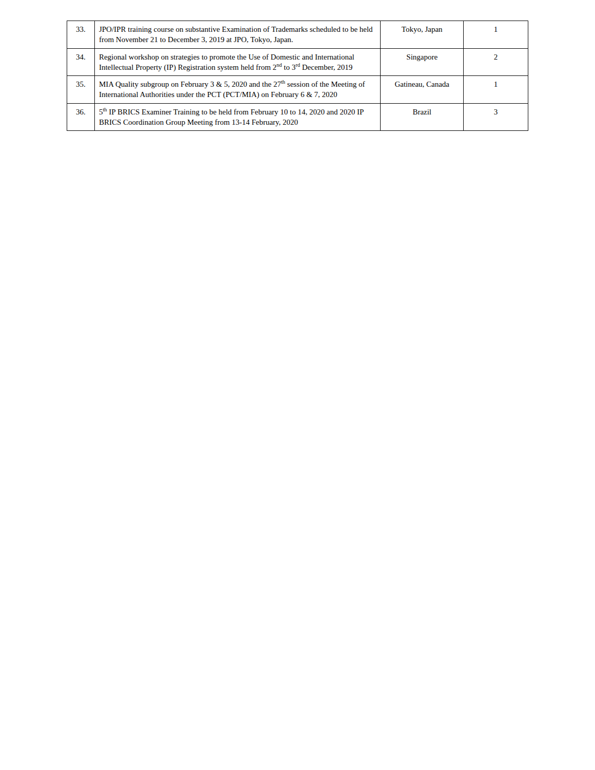| 33. | JPO/IPR training course on substantive Examination of Trademarks scheduled to be held from November 21 to December 3, 2019 at JPO, Tokyo, Japan. | Tokyo, Japan | 1 |
| 34. | Regional workshop on strategies to promote the Use of Domestic and International Intellectual Property (IP) Registration system held from 2 nd to 3 rd December, 2019 | Singapore | 2 |
| 35. | MIA Quality subgroup on February 3 & 5, 2020 and the 27 th session of the Meeting of International Authorities under the PCT (PCT/MIA) on February 6 & 7, 2020 | Gatineau, Canada | 1 |
| 36. | 5 th IP BRICS Examiner Training to be held from February 10 to 14, 2020 and 2020 IP BRICS Coordination Group Meeting from 13-14 February, 2020 | Brazil | 3 |